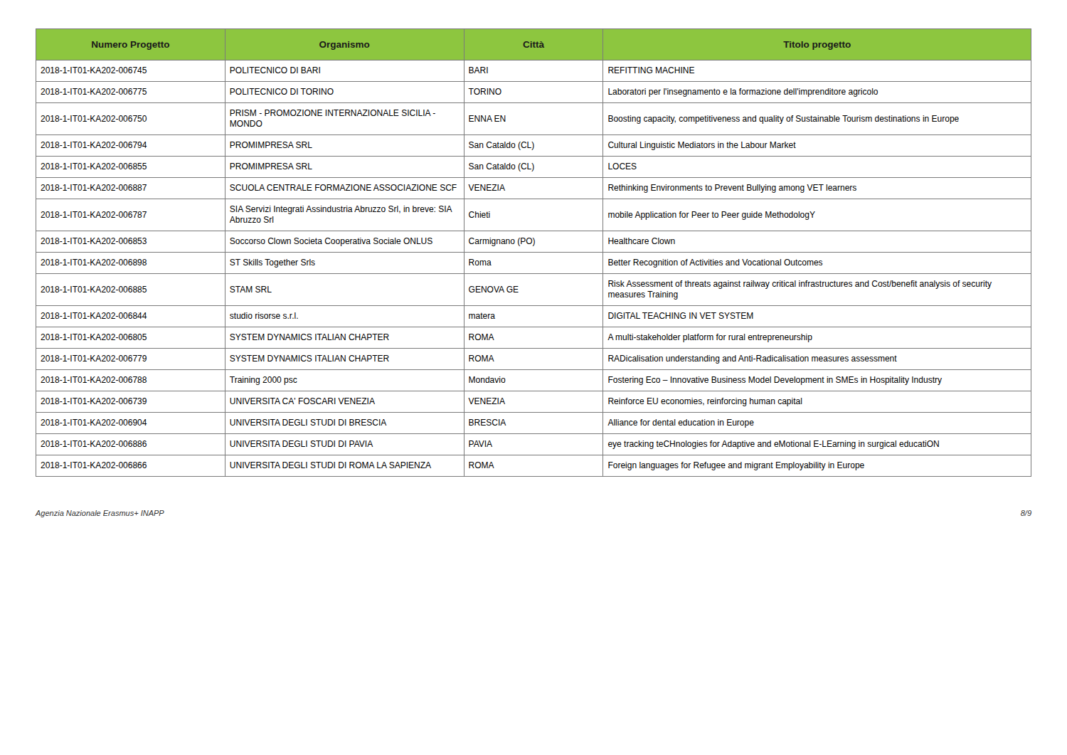| Numero Progetto | Organismo | Città | Titolo progetto |
| --- | --- | --- | --- |
| 2018-1-IT01-KA202-006745 | POLITECNICO DI BARI | BARI | REFITTING MACHINE |
| 2018-1-IT01-KA202-006775 | POLITECNICO DI TORINO | TORINO | Laboratori per l'insegnamento e la formazione dell'imprenditore agricolo |
| 2018-1-IT01-KA202-006750 | PRISM - PROMOZIONE INTERNAZIONALE SICILIA - MONDO | ENNA EN | Boosting capacity, competitiveness and quality of Sustainable Tourism destinations in Europe |
| 2018-1-IT01-KA202-006794 | PROMIMPRESA SRL | San Cataldo (CL) | Cultural Linguistic Mediators in the Labour Market |
| 2018-1-IT01-KA202-006855 | PROMIMPRESA SRL | San Cataldo (CL) | LOCES |
| 2018-1-IT01-KA202-006887 | SCUOLA CENTRALE FORMAZIONE ASSOCIAZIONE SCF | VENEZIA | Rethinking Environments to Prevent Bullying among VET learners |
| 2018-1-IT01-KA202-006787 | SIA Servizi Integrati Assindustria Abruzzo Srl, in breve: SIA Abruzzo Srl | Chieti | mobile Application for Peer to Peer guide MethodologY |
| 2018-1-IT01-KA202-006853 | Soccorso Clown Societa Cooperativa Sociale ONLUS | Carmignano (PO) | Healthcare Clown |
| 2018-1-IT01-KA202-006898 | ST Skills Together Srls | Roma | Better Recognition of Activities and Vocational Outcomes |
| 2018-1-IT01-KA202-006885 | STAM SRL | GENOVA GE | Risk Assessment of threats against railway critical infrastructures and Cost/benefit analysis of security measures Training |
| 2018-1-IT01-KA202-006844 | studio risorse s.r.l. | matera | DIGITAL TEACHING IN VET SYSTEM |
| 2018-1-IT01-KA202-006805 | SYSTEM DYNAMICS ITALIAN CHAPTER | ROMA | A multi-stakeholder platform for rural entrepreneurship |
| 2018-1-IT01-KA202-006779 | SYSTEM DYNAMICS ITALIAN CHAPTER | ROMA | RADicalisation understanding and Anti-Radicalisation measures assessment |
| 2018-1-IT01-KA202-006788 | Training 2000 psc | Mondavio | Fostering Eco – Innovative Business Model Development in SMEs in Hospitality Industry |
| 2018-1-IT01-KA202-006739 | UNIVERSITA CA' FOSCARI VENEZIA | VENEZIA | Reinforce EU economies, reinforcing human capital |
| 2018-1-IT01-KA202-006904 | UNIVERSITA DEGLI STUDI DI BRESCIA | BRESCIA | Alliance for dental education in Europe |
| 2018-1-IT01-KA202-006886 | UNIVERSITA DEGLI STUDI DI PAVIA | PAVIA | eye tracking teCHnologies for Adaptive and eMotional E-LEarning in surgical educatiON |
| 2018-1-IT01-KA202-006866 | UNIVERSITA DEGLI STUDI DI ROMA LA SAPIENZA | ROMA | Foreign languages for Refugee and migrant Employability in Europe |
Agenzia Nazionale Erasmus+ INAPP 8/9